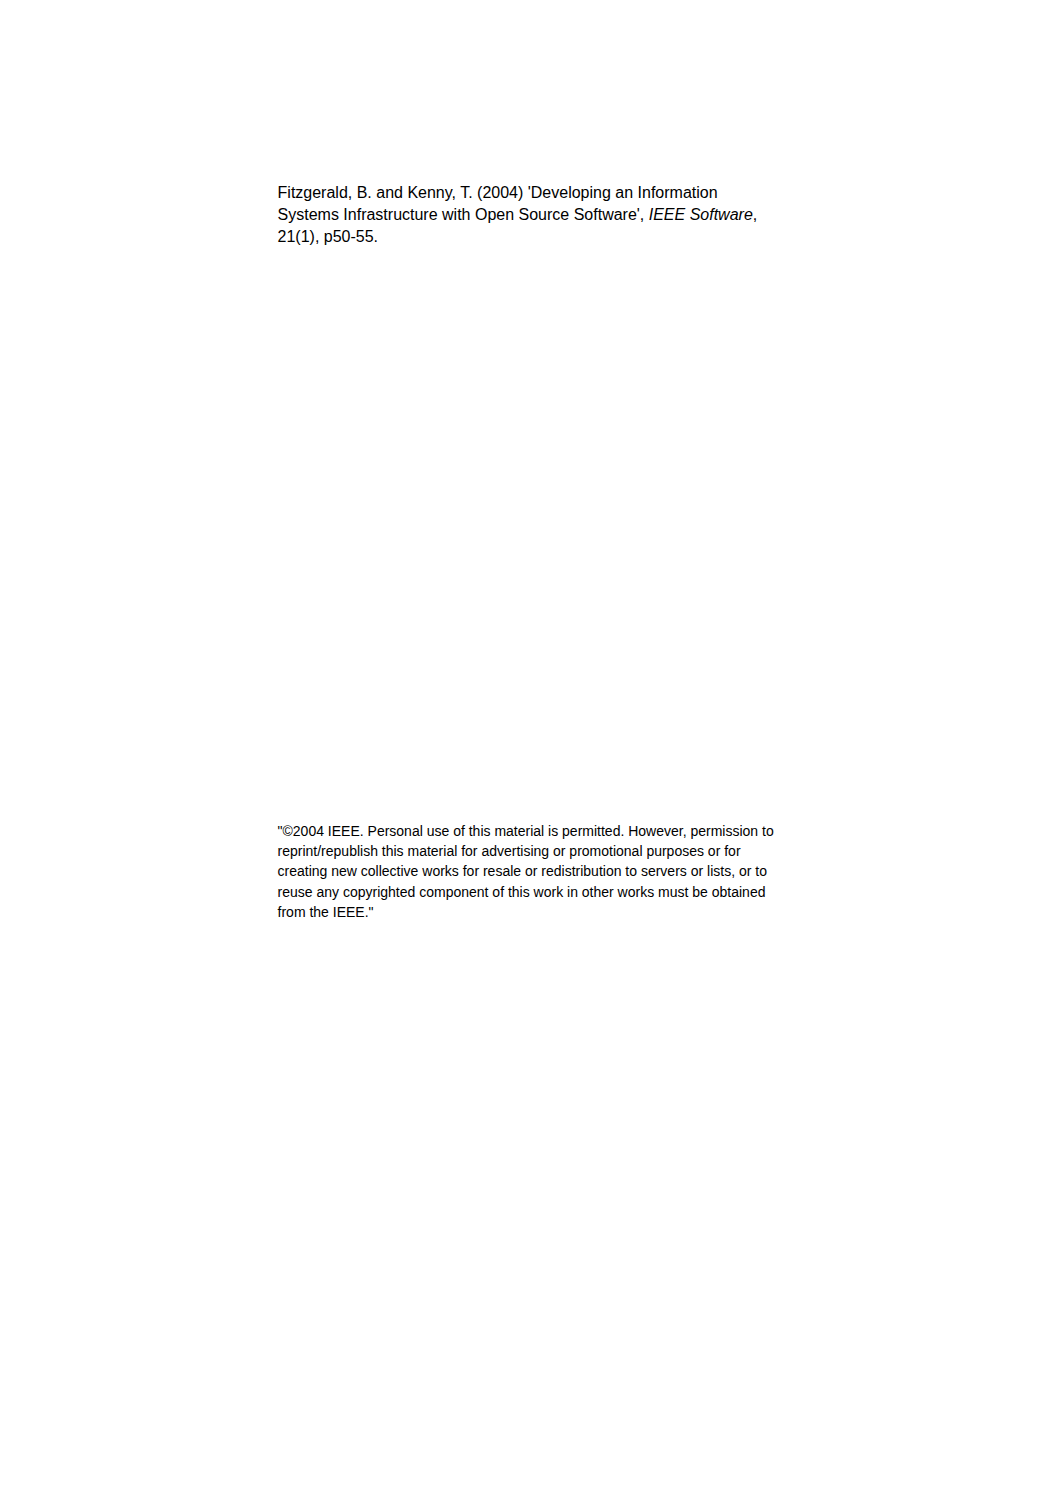Fitzgerald, B. and Kenny, T. (2004) 'Developing an Information Systems Infrastructure with Open Source Software', IEEE Software, 21(1), p50-55.
"©2004 IEEE. Personal use of this material is permitted. However, permission to reprint/republish this material for advertising or promotional purposes or for creating new collective works for resale or redistribution to servers or lists, or to reuse any copyrighted component of this work in other works must be obtained from the IEEE."